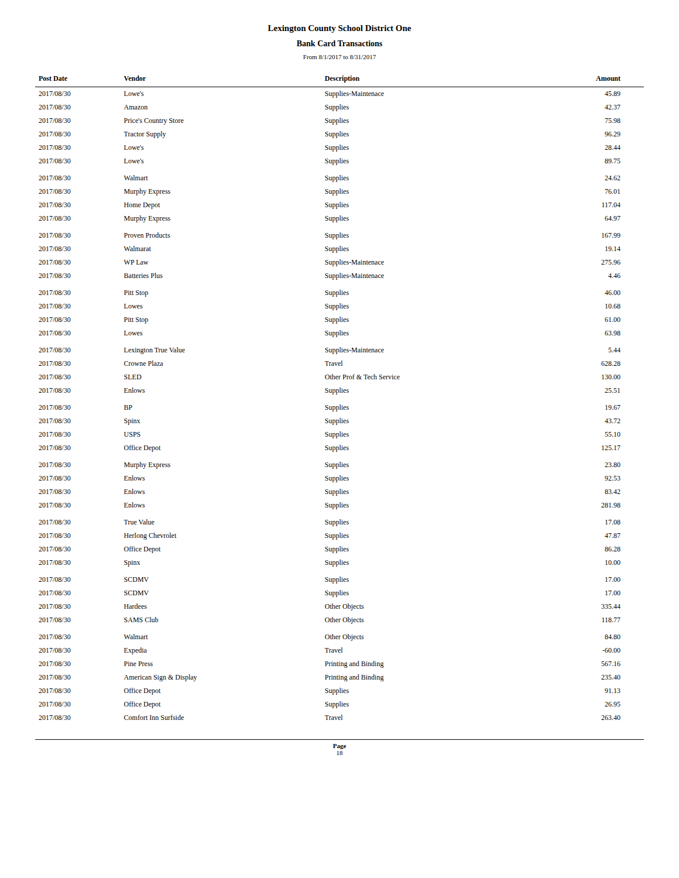Lexington County School District One
Bank Card Transactions
From 8/1/2017 to 8/31/2017
| Post Date | Vendor | Description | Amount |
| --- | --- | --- | --- |
| 2017/08/30 | Lowe's | Supplies-Maintenace | 45.89 |
| 2017/08/30 | Amazon | Supplies | 42.37 |
| 2017/08/30 | Price's Country Store | Supplies | 75.98 |
| 2017/08/30 | Tractor Supply | Supplies | 96.29 |
| 2017/08/30 | Lowe's | Supplies | 28.44 |
| 2017/08/30 | Lowe's | Supplies | 89.75 |
| 2017/08/30 | Walmart | Supplies | 24.62 |
| 2017/08/30 | Murphy Express | Supplies | 76.01 |
| 2017/08/30 | Home Depot | Supplies | 117.04 |
| 2017/08/30 | Murphy Express | Supplies | 64.97 |
| 2017/08/30 | Proven Products | Supplies | 167.99 |
| 2017/08/30 | Walmarat | Supplies | 19.14 |
| 2017/08/30 | WP Law | Supplies-Maintenace | 275.96 |
| 2017/08/30 | Batteries Plus | Supplies-Maintenace | 4.46 |
| 2017/08/30 | Pitt Stop | Supplies | 46.00 |
| 2017/08/30 | Lowes | Supplies | 10.68 |
| 2017/08/30 | Pitt Stop | Supplies | 61.00 |
| 2017/08/30 | Lowes | Supplies | 63.98 |
| 2017/08/30 | Lexington True Value | Supplies-Maintenace | 5.44 |
| 2017/08/30 | Crowne Plaza | Travel | 628.28 |
| 2017/08/30 | SLED | Other Prof & Tech Service | 130.00 |
| 2017/08/30 | Enlows | Supplies | 25.51 |
| 2017/08/30 | BP | Supplies | 19.67 |
| 2017/08/30 | Spinx | Supplies | 43.72 |
| 2017/08/30 | USPS | Supplies | 55.10 |
| 2017/08/30 | Office Depot | Supplies | 125.17 |
| 2017/08/30 | Murphy Express | Supplies | 23.80 |
| 2017/08/30 | Enlows | Supplies | 92.53 |
| 2017/08/30 | Enlows | Supplies | 83.42 |
| 2017/08/30 | Enlows | Supplies | 281.98 |
| 2017/08/30 | True Value | Supplies | 17.08 |
| 2017/08/30 | Herlong Chevrolet | Supplies | 47.87 |
| 2017/08/30 | Office Depot | Supplies | 86.28 |
| 2017/08/30 | Spinx | Supplies | 10.00 |
| 2017/08/30 | SCDMV | Supplies | 17.00 |
| 2017/08/30 | SCDMV | Supplies | 17.00 |
| 2017/08/30 | Hardees | Other Objects | 335.44 |
| 2017/08/30 | SAMS Club | Other Objects | 118.77 |
| 2017/08/30 | Walmart | Other Objects | 84.80 |
| 2017/08/30 | Expedia | Travel | -60.00 |
| 2017/08/30 | Pine Press | Printing and Binding | 567.16 |
| 2017/08/30 | American Sign & Display | Printing and Binding | 235.40 |
| 2017/08/30 | Office Depot | Supplies | 91.13 |
| 2017/08/30 | Office Depot | Supplies | 26.95 |
| 2017/08/30 | Comfort Inn Surfside | Travel | 263.40 |
Page
18